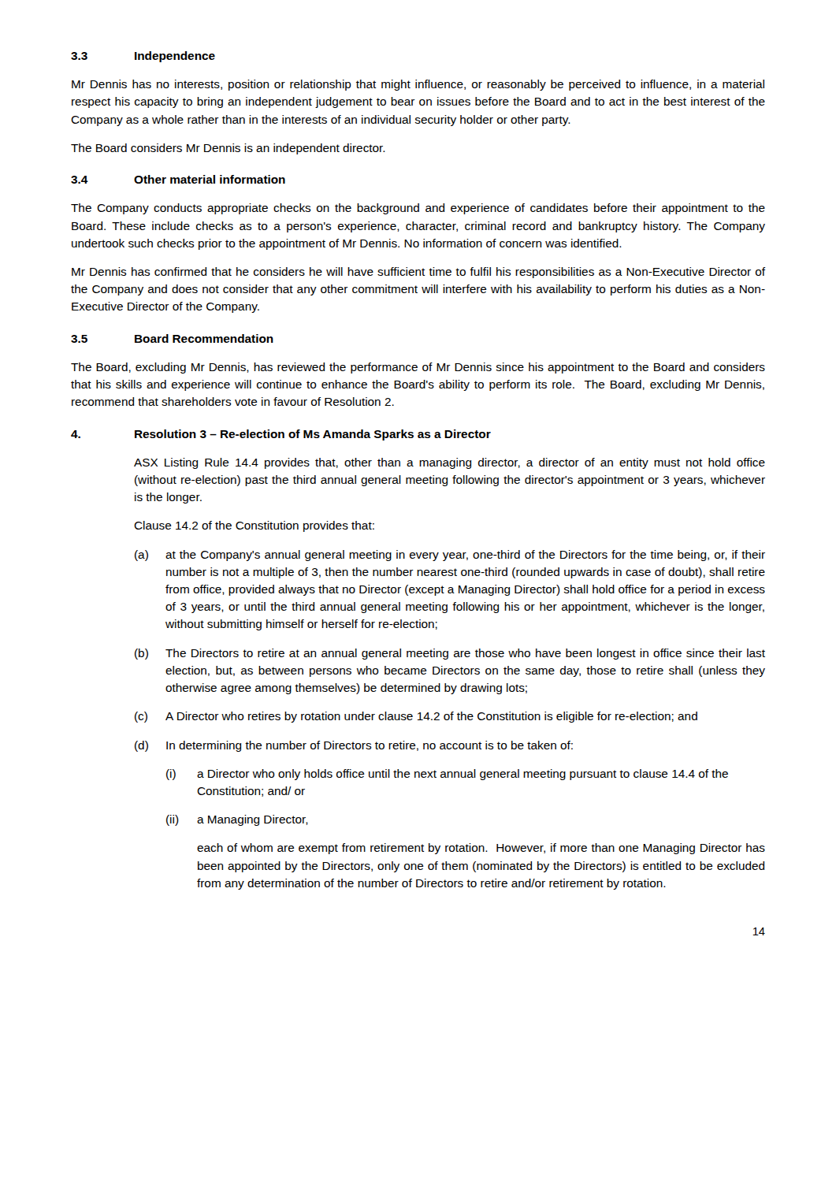3.3 Independence
Mr Dennis has no interests, position or relationship that might influence, or reasonably be perceived to influence, in a material respect his capacity to bring an independent judgement to bear on issues before the Board and to act in the best interest of the Company as a whole rather than in the interests of an individual security holder or other party.
The Board considers Mr Dennis is an independent director.
3.4 Other material information
The Company conducts appropriate checks on the background and experience of candidates before their appointment to the Board. These include checks as to a person's experience, character, criminal record and bankruptcy history. The Company undertook such checks prior to the appointment of Mr Dennis. No information of concern was identified.
Mr Dennis has confirmed that he considers he will have sufficient time to fulfil his responsibilities as a Non-Executive Director of the Company and does not consider that any other commitment will interfere with his availability to perform his duties as a Non-Executive Director of the Company.
3.5 Board Recommendation
The Board, excluding Mr Dennis, has reviewed the performance of Mr Dennis since his appointment to the Board and considers that his skills and experience will continue to enhance the Board's ability to perform its role. The Board, excluding Mr Dennis, recommend that shareholders vote in favour of Resolution 2.
4. Resolution 3 – Re-election of Ms Amanda Sparks as a Director
ASX Listing Rule 14.4 provides that, other than a managing director, a director of an entity must not hold office (without re-election) past the third annual general meeting following the director's appointment or 3 years, whichever is the longer.
Clause 14.2 of the Constitution provides that:
(a) at the Company's annual general meeting in every year, one-third of the Directors for the time being, or, if their number is not a multiple of 3, then the number nearest one-third (rounded upwards in case of doubt), shall retire from office, provided always that no Director (except a Managing Director) shall hold office for a period in excess of 3 years, or until the third annual general meeting following his or her appointment, whichever is the longer, without submitting himself or herself for re-election;
(b) The Directors to retire at an annual general meeting are those who have been longest in office since their last election, but, as between persons who became Directors on the same day, those to retire shall (unless they otherwise agree among themselves) be determined by drawing lots;
(c) A Director who retires by rotation under clause 14.2 of the Constitution is eligible for re-election; and
(d) In determining the number of Directors to retire, no account is to be taken of:
(i) a Director who only holds office until the next annual general meeting pursuant to clause 14.4 of the Constitution; and/ or
(ii) a Managing Director,
each of whom are exempt from retirement by rotation. However, if more than one Managing Director has been appointed by the Directors, only one of them (nominated by the Directors) is entitled to be excluded from any determination of the number of Directors to retire and/or retirement by rotation.
14